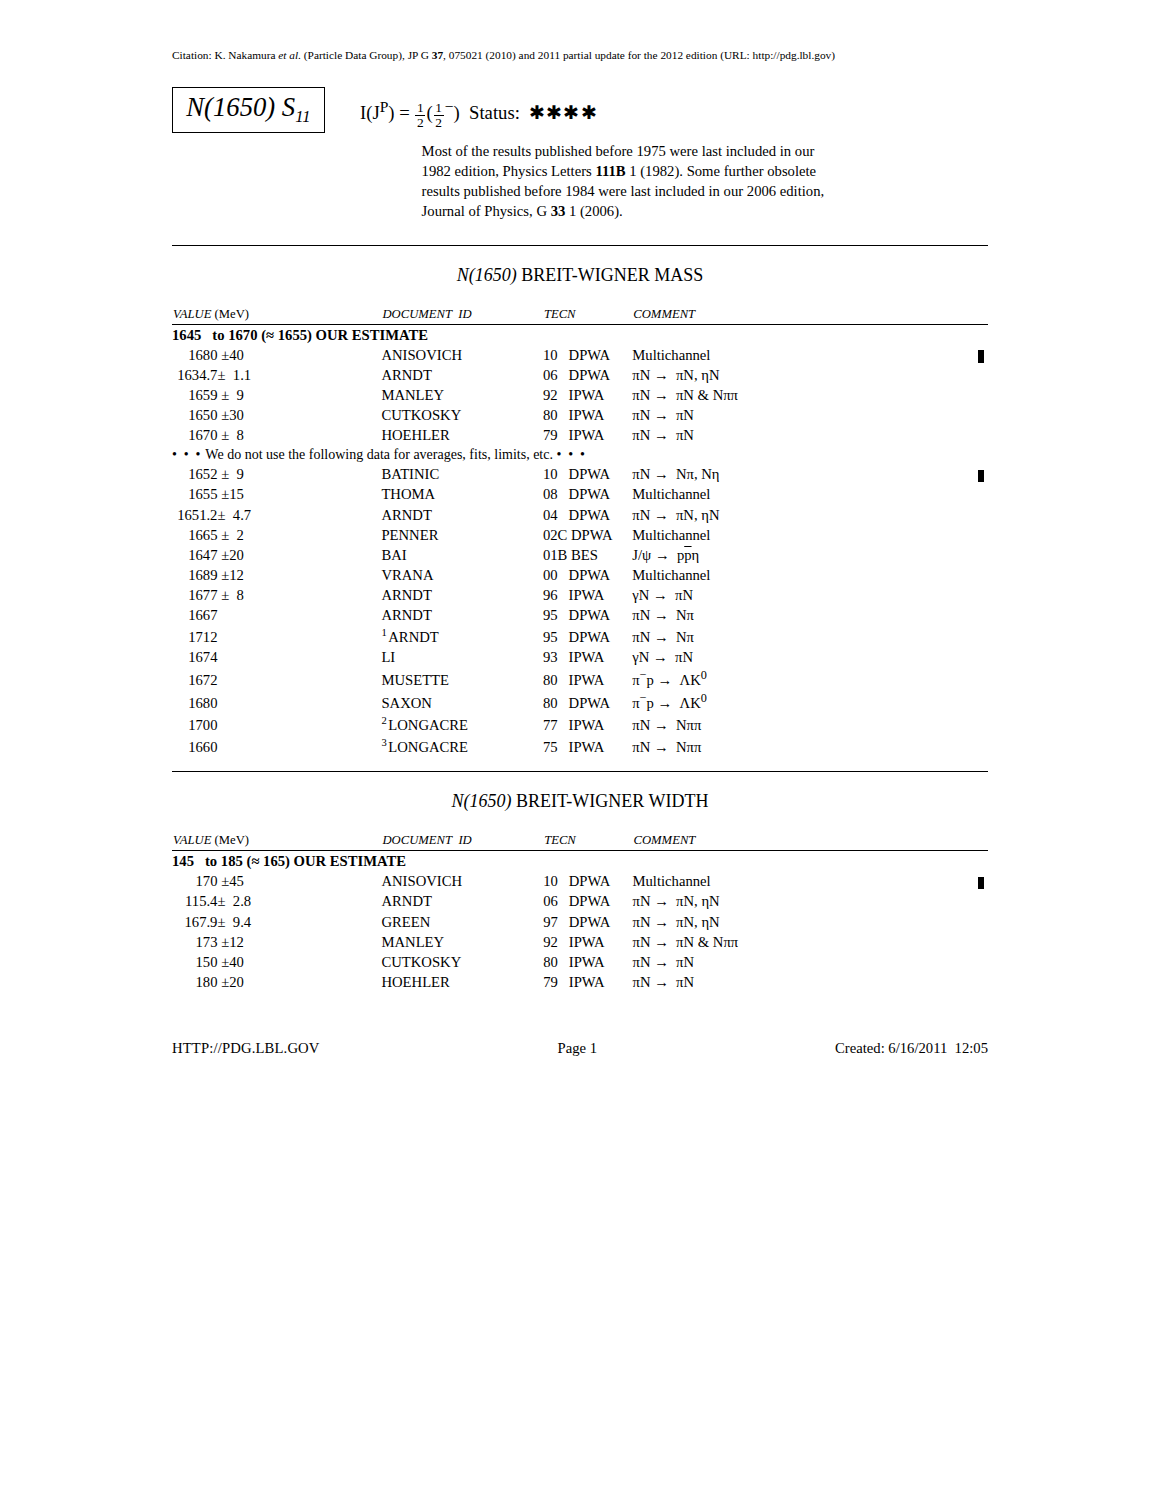Citation: K. Nakamura et al. (Particle Data Group), JP G 37, 075021 (2010) and 2011 partial update for the 2012 edition (URL: http://pdg.lbl.gov)
N(1650) S11
I(JP) = 12(12−) Status: ✱✱✱✱
Most of the results published before 1975 were last included in our 1982 edition, Physics Letters 111B 1 (1982). Some further obsolete results published before 1984 were last included in our 2006 edition, Journal of Physics, G 33 1 (2006).
N(1650) BREIT-WIGNER MASS
| VALUE (MeV) | DOCUMENT ID | TECN | COMMENT | |
| --- | --- | --- | --- | --- |
| 1645 to 1670 (≈ 1655) OUR ESTIMATE | |
| 1680 ±40 | ANISOVICH | 10 DPWA | Multichannel | |
| 1634.7 ± 1.1 | ARNDT | 06 DPWA | πN → πN, ηN | |
| 1659 ± 9 | MANLEY | 92 IPWA | πN → πN & Nππ | |
| 1650 ±30 | CUTKOSKY | 80 IPWA | πN → πN | |
| 1670 ± 8 | HOEHLER | 79 IPWA | πN → πN | |
| • • • We do not use the following data for averages, fits, limits, etc. • • • |
| 1652 ± 9 | BATINIC | 10 DPWA | πN → Nπ, Nη | |
| 1655 ±15 | THOMA | 08 DPWA | Multichannel | |
| 1651.2 ± 4.7 | ARNDT | 04 DPWA | πN → πN, ηN | |
| 1665 ± 2 | PENNER | 02C DPWA | Multichannel | |
| 1647 ±20 | BAI | 01B BES | J/ψ → p p η | |
| 1689 ±12 | VRANA | 00 DPWA | Multichannel | |
| 1677 ± 8 | ARNDT | 96 IPWA | γN → πN | |
| 1667 | ARNDT | 95 DPWA | πN → Nπ | |
| 1712 | 1 ARNDT | 95 DPWA | πN → Nπ | |
| 1674 | LI | 93 IPWA | γN → πN | |
| 1672 | MUSETTE | 80 IPWA | π − p → ΛK 0 | |
| 1680 | SAXON | 80 DPWA | π − p → ΛK 0 | |
| 1700 | 2 LONGACRE | 77 IPWA | πN → Nππ | |
| 1660 | 3 LONGACRE | 75 IPWA | πN → Nππ | |
N(1650) BREIT-WIGNER WIDTH
| VALUE (MeV) | DOCUMENT ID | TECN | COMMENT | |
| --- | --- | --- | --- | --- |
| 145 to 185 (≈ 165) OUR ESTIMATE | |
| 170 ±45 | ANISOVICH | 10 DPWA | Multichannel | |
| 115.4 ± 2.8 | ARNDT | 06 DPWA | πN → πN, ηN | |
| 167.9 ± 9.4 | GREEN | 97 DPWA | πN → πN, ηN | |
| 173 ±12 | MANLEY | 92 IPWA | πN → πN & Nππ | |
| 150 ±40 | CUTKOSKY | 80 IPWA | πN → πN | |
| 180 ±20 | HOEHLER | 79 IPWA | πN → πN | |
HTTP://PDG.LBL.GOV Page 1 Created: 6/16/2011 12:05